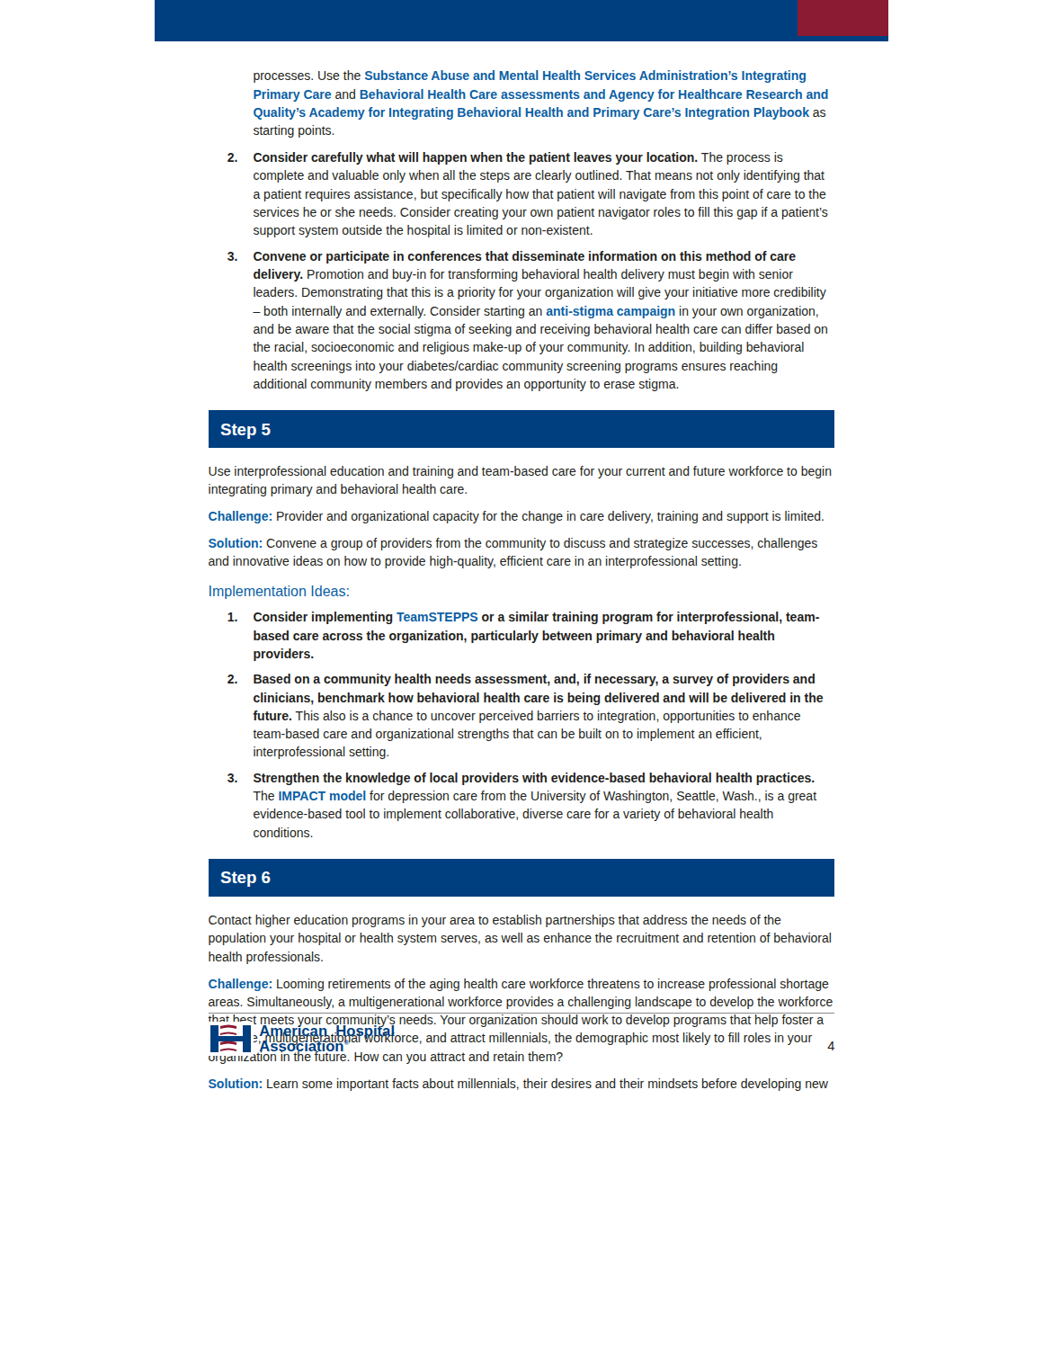processes. Use the Substance Abuse and Mental Health Services Administration’s Integrating Primary Care and Behavioral Health Care assessments and Agency for Healthcare Research and Quality’s Academy for Integrating Behavioral Health and Primary Care’s Integration Playbook as starting points.
2. Consider carefully what will happen when the patient leaves your location. The process is complete and valuable only when all the steps are clearly outlined. That means not only identifying that a patient requires assistance, but specifically how that patient will navigate from this point of care to the services he or she needs. Consider creating your own patient navigator roles to fill this gap if a patient’s support system outside the hospital is limited or non-existent.
3. Convene or participate in conferences that disseminate information on this method of care delivery. Promotion and buy-in for transforming behavioral health delivery must begin with senior leaders. Demonstrating that this is a priority for your organization will give your initiative more credibility – both internally and externally. Consider starting an anti-stigma campaign in your own organization, and be aware that the social stigma of seeking and receiving behavioral health care can differ based on the racial, socioeconomic and religious make-up of your community. In addition, building behavioral health screenings into your diabetes/cardiac community screening programs ensures reaching additional community members and provides an opportunity to erase stigma.
Step 5
Use interprofessional education and training and team-based care for your current and future workforce to begin integrating primary and behavioral health care.
Challenge: Provider and organizational capacity for the change in care delivery, training and support is limited.
Solution: Convene a group of providers from the community to discuss and strategize successes, challenges and innovative ideas on how to provide high-quality, efficient care in an interprofessional setting.
Implementation Ideas:
1. Consider implementing TeamSTEPPS or a similar training program for interprofessional, team-based care across the organization, particularly between primary and behavioral health providers.
2. Based on a community health needs assessment, and, if necessary, a survey of providers and clinicians, benchmark how behavioral health care is being delivered and will be delivered in the future. This also is a chance to uncover perceived barriers to integration, opportunities to enhance team-based care and organizational strengths that can be built on to implement an efficient, interprofessional setting.
3. Strengthen the knowledge of local providers with evidence-based behavioral health practices. The IMPACT model for depression care from the University of Washington, Seattle, Wash., is a great evidence-based tool to implement collaborative, diverse care for a variety of behavioral health conditions.
Step 6
Contact higher education programs in your area to establish partnerships that address the needs of the population your hospital or health system serves, as well as enhance the recruitment and retention of behavioral health professionals.
Challenge: Looming retirements of the aging health care workforce threatens to increase professional shortage areas. Simultaneously, a multigenerational workforce provides a challenging landscape to develop the workforce that best meets your community’s needs. Your organization should work to develop programs that help foster a cohesive, multigenerational workforce, and attract millennials, the demographic most likely to fill roles in your organization in the future. How can you attract and retain them?
Solution: Learn some important facts about millennials, their desires and their mindsets before developing new
American Hospital
Association®
4